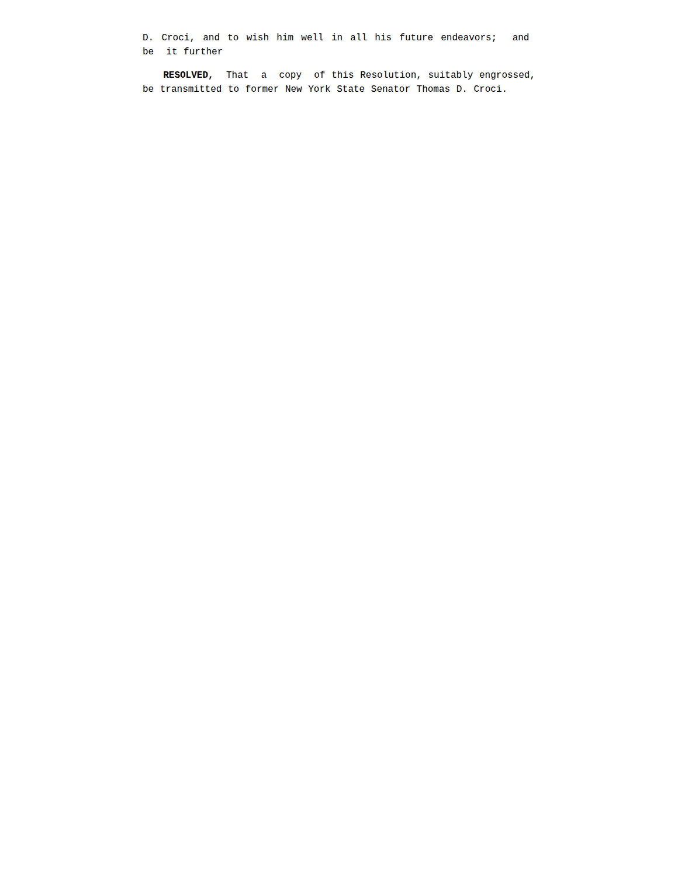D. Croci, and to wish him well in all his future endeavors; and be it further
RESOLVED, That a copy of this Resolution, suitably engrossed, be transmitted to former New York State Senator Thomas D. Croci.